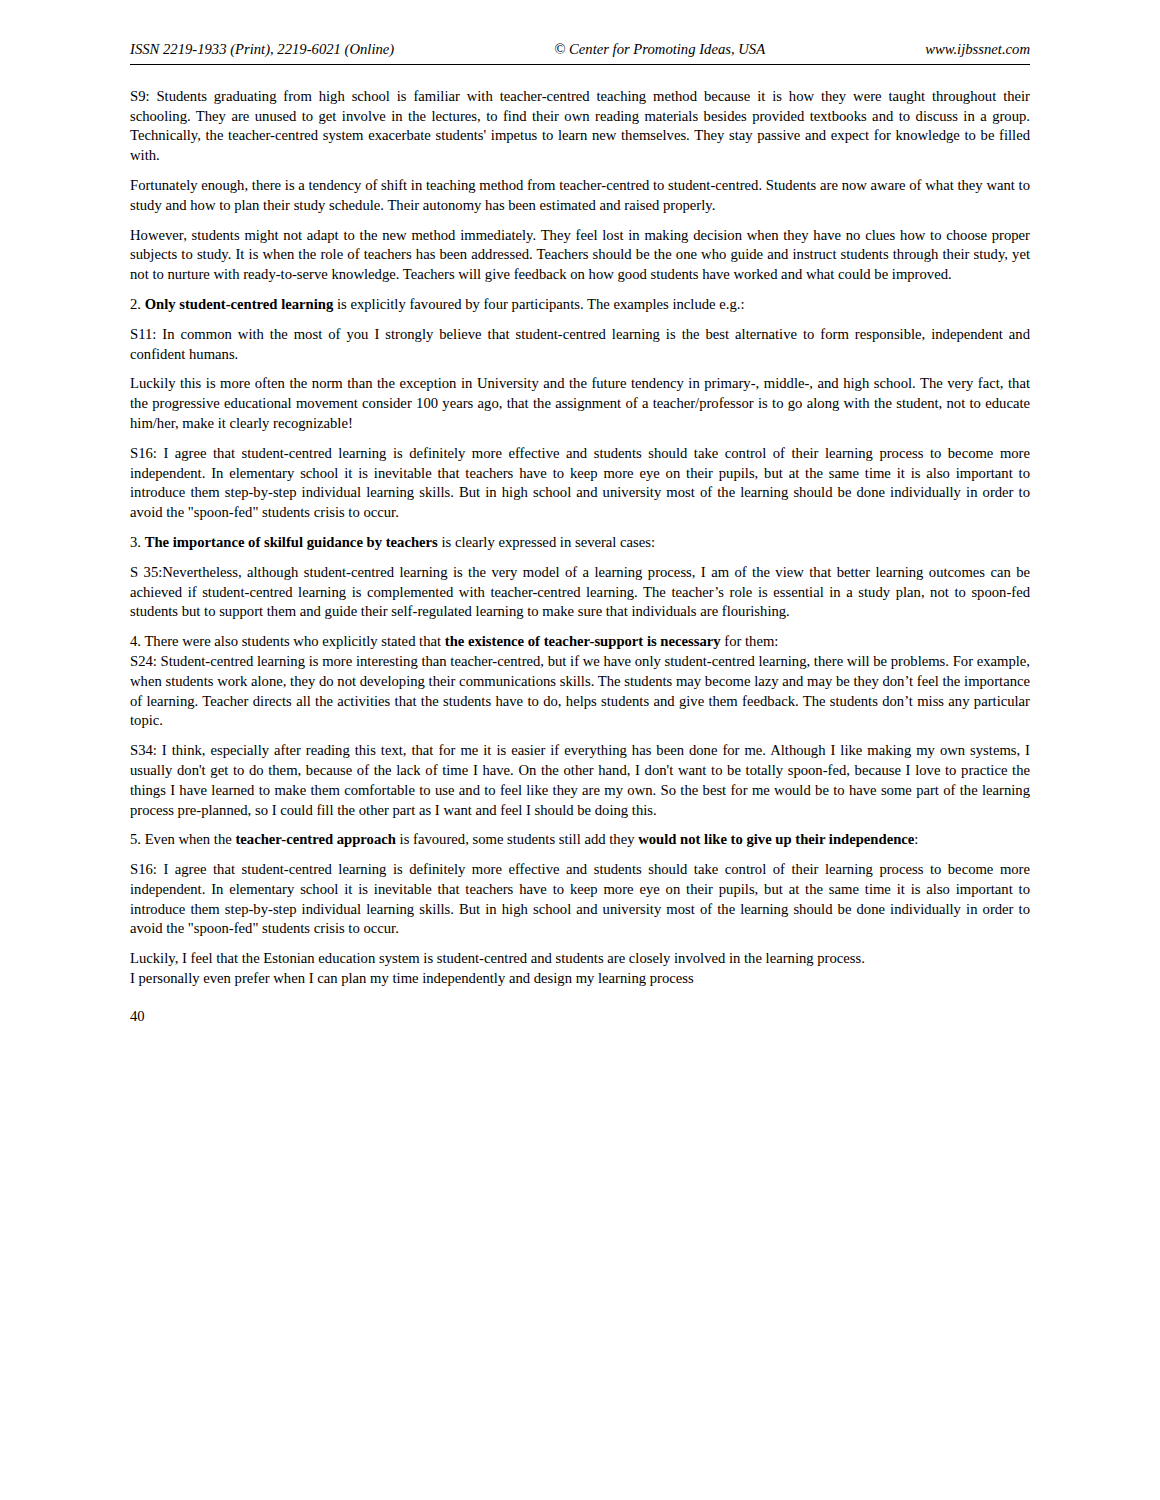ISSN 2219-1933 (Print), 2219-6021 (Online) © Center for Promoting Ideas, USA www.ijbssnet.com
S9: Students graduating from high school is familiar with teacher-centred teaching method because it is how they were taught throughout their schooling. They are unused to get involve in the lectures, to find their own reading materials besides provided textbooks and to discuss in a group. Technically, the teacher-centred system exacerbate students' impetus to learn new themselves. They stay passive and expect for knowledge to be filled with.
Fortunately enough, there is a tendency of shift in teaching method from teacher-centred to student-centred. Students are now aware of what they want to study and how to plan their study schedule. Their autonomy has been estimated and raised properly.
However, students might not adapt to the new method immediately. They feel lost in making decision when they have no clues how to choose proper subjects to study. It is when the role of teachers has been addressed. Teachers should be the one who guide and instruct students through their study, yet not to nurture with ready-to-serve knowledge. Teachers will give feedback on how good students have worked and what could be improved.
2. Only student-centred learning is explicitly favoured by four participants. The examples include e.g.:
S11: In common with the most of you I strongly believe that student-centred learning is the best alternative to form responsible, independent and confident humans.
Luckily this is more often the norm than the exception in University and the future tendency in primary-, middle-, and high school. The very fact, that the progressive educational movement consider 100 years ago, that the assignment of a teacher/professor is to go along with the student, not to educate him/her, make it clearly recognizable!
S16: I agree that student-centred learning is definitely more effective and students should take control of their learning process to become more independent. In elementary school it is inevitable that teachers have to keep more eye on their pupils, but at the same time it is also important to introduce them step-by-step individual learning skills. But in high school and university most of the learning should be done individually in order to avoid the "spoon-fed" students crisis to occur.
3. The importance of skilful guidance by teachers is clearly expressed in several cases:
S 35:Nevertheless, although student-centred learning is the very model of a learning process, I am of the view that better learning outcomes can be achieved if student-centred learning is complemented with teacher-centred learning. The teacher’s role is essential in a study plan, not to spoon-fed students but to support them and guide their self-regulated learning to make sure that individuals are flourishing.
4. There were also students who explicitly stated that the existence of teacher-support is necessary for them:
S24: Student-centred learning is more interesting than teacher-centred, but if we have only student-centred learning, there will be problems. For example, when students work alone, they do not developing their communications skills. The students may become lazy and may be they don’t feel the importance of learning. Teacher directs all the activities that the students have to do, helps students and give them feedback. The students don’t miss any particular topic.
S34: I think, especially after reading this text, that for me it is easier if everything has been done for me. Although I like making my own systems, I usually don't get to do them, because of the lack of time I have. On the other hand, I don't want to be totally spoon-fed, because I love to practice the things I have learned to make them comfortable to use and to feel like they are my own. So the best for me would be to have some part of the learning process pre-planned, so I could fill the other part as I want and feel I should be doing this.
5. Even when the teacher-centred approach is favoured, some students still add they would not like to give up their independence:
S16: I agree that student-centred learning is definitely more effective and students should take control of their learning process to become more independent. In elementary school it is inevitable that teachers have to keep more eye on their pupils, but at the same time it is also important to introduce them step-by-step individual learning skills. But in high school and university most of the learning should be done individually in order to avoid the "spoon-fed" students crisis to occur.
Luckily, I feel that the Estonian education system is student-centred and students are closely involved in the learning process.
I personally even prefer when I can plan my time independently and design my learning process
40